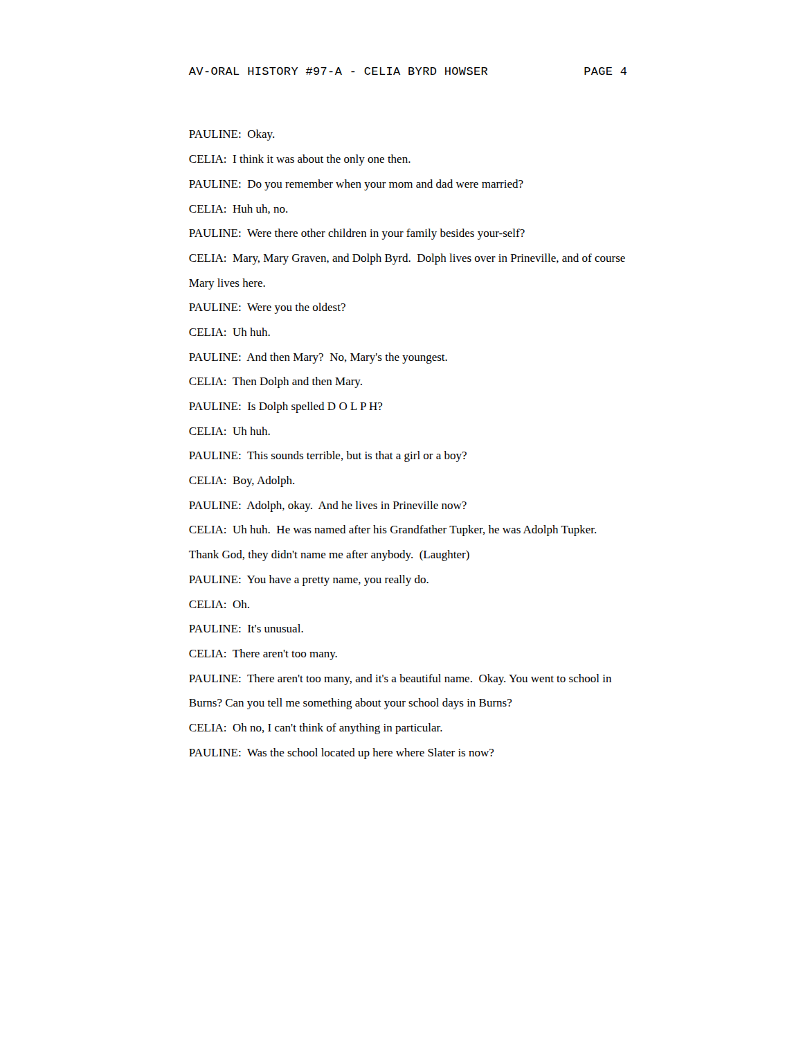AV-ORAL HISTORY #97-A - CELIA BYRD HOWSER PAGE 4
PAULINE: Okay.
CELIA: I think it was about the only one then.
PAULINE: Do you remember when your mom and dad were married?
CELIA: Huh uh, no.
PAULINE: Were there other children in your family besides your-self?
CELIA: Mary, Mary Graven, and Dolph Byrd. Dolph lives over in Prineville, and of course Mary lives here.
PAULINE: Were you the oldest?
CELIA: Uh huh.
PAULINE: And then Mary? No, Mary's the youngest.
CELIA: Then Dolph and then Mary.
PAULINE: Is Dolph spelled D O L P H?
CELIA: Uh huh.
PAULINE: This sounds terrible, but is that a girl or a boy?
CELIA: Boy, Adolph.
PAULINE: Adolph, okay. And he lives in Prineville now?
CELIA: Uh huh. He was named after his Grandfather Tupker, he was Adolph Tupker. Thank God, they didn't name me after anybody. (Laughter)
PAULINE: You have a pretty name, you really do.
CELIA: Oh.
PAULINE: It's unusual.
CELIA: There aren't too many.
PAULINE: There aren't too many, and it's a beautiful name. Okay. You went to school in Burns? Can you tell me something about your school days in Burns?
CELIA: Oh no, I can't think of anything in particular.
PAULINE: Was the school located up here where Slater is now?